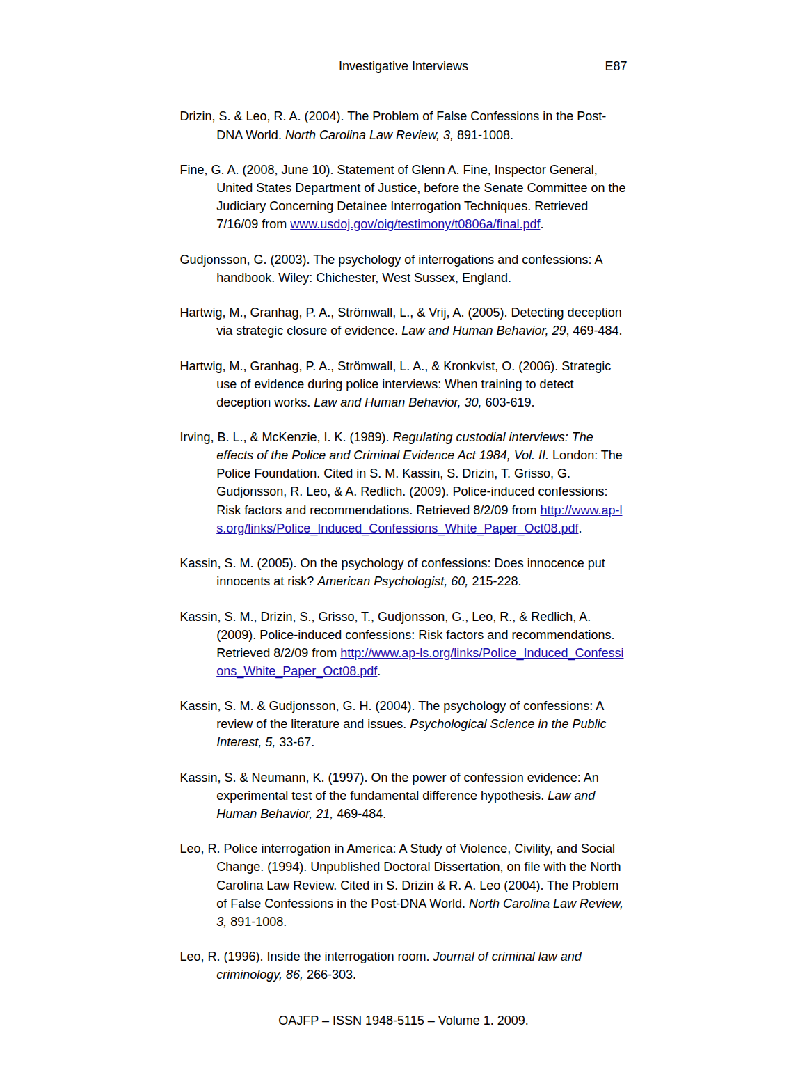Investigative Interviews E87
Drizin, S. & Leo, R. A. (2004). The Problem of False Confessions in the Post-DNA World. North Carolina Law Review, 3, 891-1008.
Fine, G. A. (2008, June 10). Statement of Glenn A. Fine, Inspector General, United States Department of Justice, before the Senate Committee on the Judiciary Concerning Detainee Interrogation Techniques. Retrieved 7/16/09 from www.usdoj.gov/oig/testimony/t0806a/final.pdf.
Gudjonsson, G. (2003). The psychology of interrogations and confessions: A handbook. Wiley: Chichester, West Sussex, England.
Hartwig, M., Granhag, P. A., Strömwall, L., & Vrij, A. (2005). Detecting deception via strategic closure of evidence. Law and Human Behavior, 29, 469-484.
Hartwig, M., Granhag, P. A., Strömwall, L. A., & Kronkvist, O. (2006). Strategic use of evidence during police interviews: When training to detect deception works. Law and Human Behavior, 30, 603-619.
Irving, B. L., & McKenzie, I. K. (1989). Regulating custodial interviews: The effects of the Police and Criminal Evidence Act 1984, Vol. II. London: The Police Foundation. Cited in S. M. Kassin, S. Drizin, T. Grisso, G. Gudjonsson, R. Leo, & A. Redlich. (2009). Police-induced confessions: Risk factors and recommendations. Retrieved 8/2/09 from http://www.ap-ls.org/links/Police_Induced_Confessions_White_Paper_Oct08.pdf.
Kassin, S. M. (2005). On the psychology of confessions: Does innocence put innocents at risk? American Psychologist, 60, 215-228.
Kassin, S. M., Drizin, S., Grisso, T., Gudjonsson, G., Leo, R., & Redlich, A. (2009). Police-induced confessions: Risk factors and recommendations. Retrieved 8/2/09 from http://www.ap-ls.org/links/Police_Induced_Confessions_White_Paper_Oct08.pdf.
Kassin, S. M. & Gudjonsson, G. H. (2004). The psychology of confessions: A review of the literature and issues. Psychological Science in the Public Interest, 5, 33-67.
Kassin, S. & Neumann, K. (1997). On the power of confession evidence: An experimental test of the fundamental difference hypothesis. Law and Human Behavior, 21, 469-484.
Leo, R. Police interrogation in America: A Study of Violence, Civility, and Social Change. (1994). Unpublished Doctoral Dissertation, on file with the North Carolina Law Review. Cited in S. Drizin & R. A. Leo (2004). The Problem of False Confessions in the Post-DNA World. North Carolina Law Review, 3, 891-1008.
Leo, R. (1996). Inside the interrogation room. Journal of criminal law and criminology, 86, 266-303.
OAJFP – ISSN 1948-5115 – Volume 1. 2009.